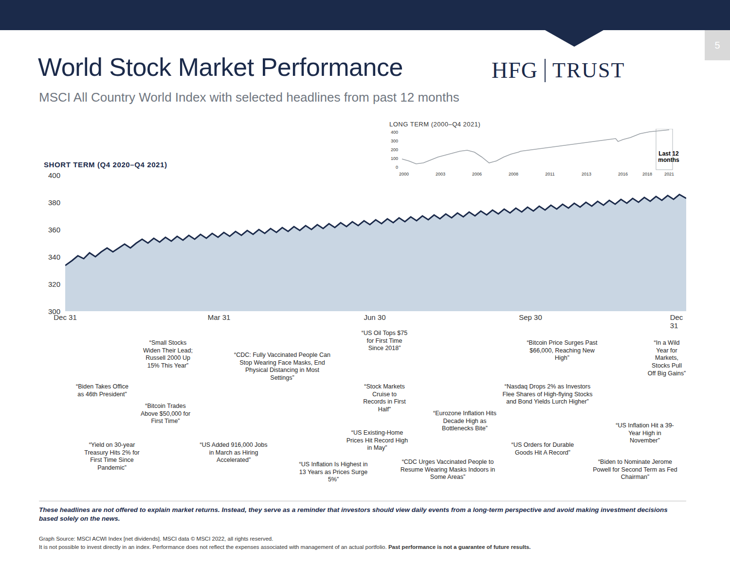5
World Stock Market Performance
MSCI All Country World Index with selected headlines from past 12 months
HFG
TRUST
LONG TERM (2000–Q4 2021)
400 300 200 100 0 2000 2003 2006 2008 2011 2013 2016 2018 2021
Last 12
months
SHORT TERM (Q4 2020–Q4 2021)
400
380
360
340
320
300
Dec 31 Mar 31 Jun 30 Sep 30 Dec 31
“Biden Takes Office as 46th President”
“Yield on 30-year Treasury Hits 2% for First Time Since Pandemic”
“Small Stocks Widen Their Lead; Russell 2000 Up 15% This Year”
“Bitcoin Trades Above $50,000 for First Time”
“US Added 916,000 Jobs in March as Hiring Accelerated”
“CDC: Fully Vaccinated People Can Stop Wearing Face Masks, End Physical Distancing in Most Settings”
“US Inflation Is Highest in 13 Years as Prices Surge 5%”
“US Oil Tops $75 for First Time Since 2018”
“Stock Markets Cruise to Records in First Half”
“US Existing-Home Prices Hit Record High in May”
“CDC Urges Vaccinated People to Resume Wearing Masks Indoors in Some Areas”
“Eurozone Inflation Hits Decade High as Bottlenecks Bite”
“US Orders for Durable Goods Hit A Record”
“Nasdaq Drops 2% as Investors Flee Shares of High-flying Stocks and Bond Yields Lurch Higher”
“Bitcoin Price Surges Past $66,000, Reaching New High”
“Biden to Nominate Jerome Powell for Second Term as Fed Chairman”
“US Inflation Hit a 39-Year High in November”
“In a Wild Year for Markets, Stocks Pull Off Big Gains”
These headlines are not offered to explain market returns. Instead, they serve as a reminder that investors should view daily events from a long-term perspective and avoid making investment decisions based solely on the news.
Graph Source: MSCI ACWI Index [net dividends]. MSCI data © MSCI 2022, all rights reserved.
It is not possible to invest directly in an index. Performance does not reflect the expenses associated with management of an actual portfolio. Past performance is not a guarantee of future results.